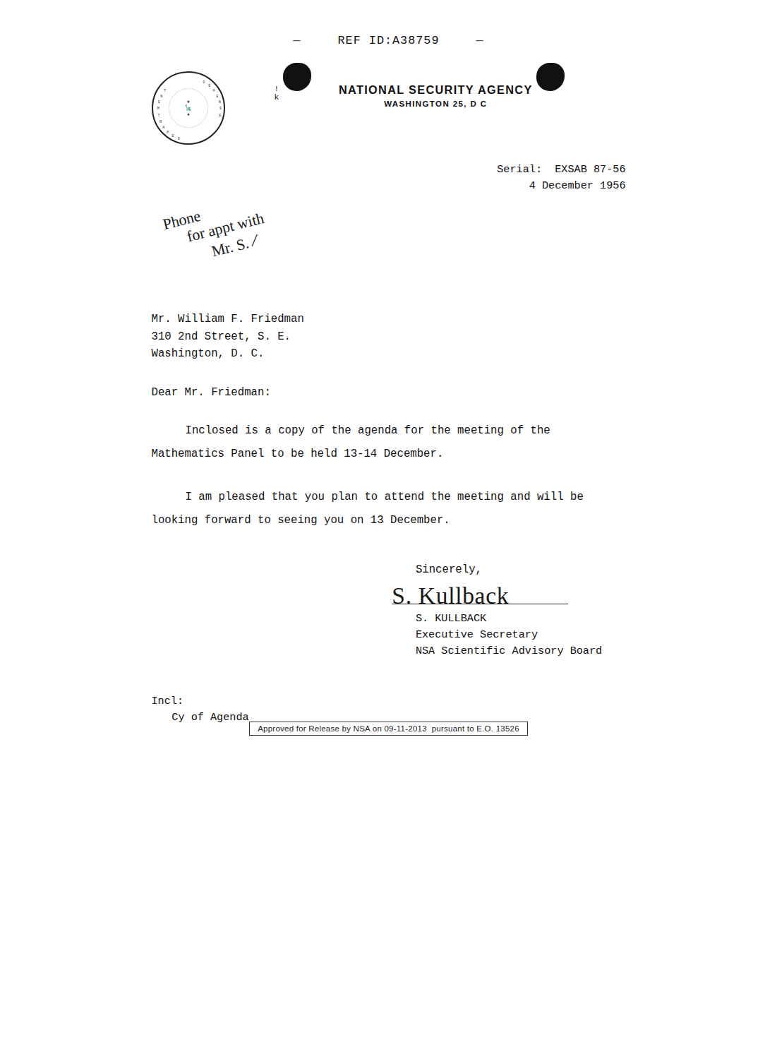—REF ID:A38759—
D E P A R T M E N T D E F E N S E
★
🗽
★
!
k
NATIONAL SECURITY AGENCY
WASHINGTON 25, D C
Serial: EXSAB 87-56
4 December 1956
Phone for appt with Mr. S. /
Mr. William F. Friedman
310 2nd Street, S. E.
Washington, D. C.
Dear Mr. Friedman:
Inclosed is a copy of the agenda for the meeting of the Mathematics Panel to be held 13-14 December.
I am pleased that you plan to attend the meeting and will be looking forward to seeing you on 13 December.
Sincerely,
S. Kullback
S. KULLBACK
Executive Secretary
NSA Scientific Advisory Board
Incl:
Cy of Agenda
Approved for Release by NSA on 09-11-2013 pursuant to E.O. 13526